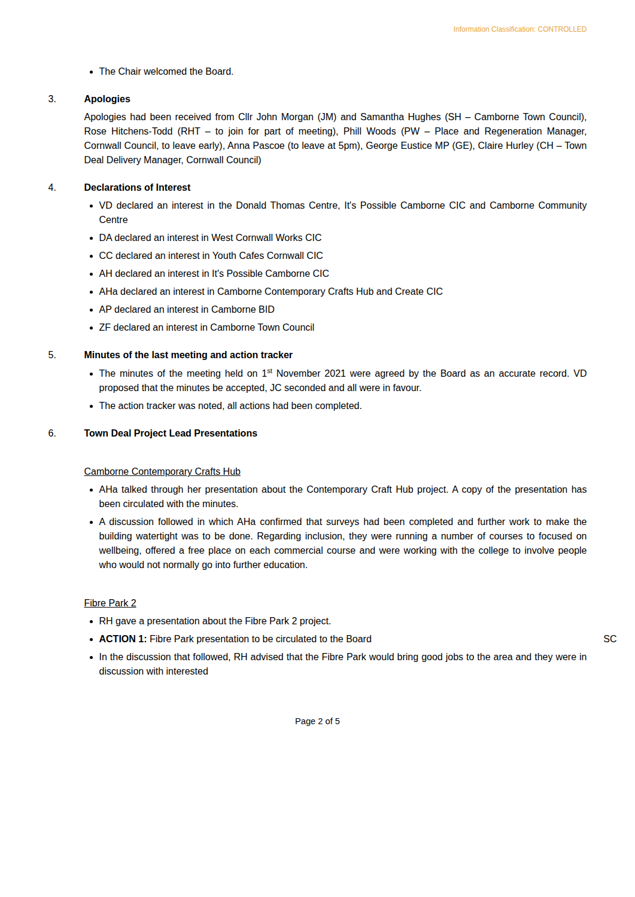Information Classification: CONTROLLED
The Chair welcomed the Board.
3. Apologies
Apologies had been received from Cllr John Morgan (JM) and Samantha Hughes (SH – Camborne Town Council), Rose Hitchens-Todd (RHT – to join for part of meeting), Phill Woods (PW – Place and Regeneration Manager, Cornwall Council, to leave early), Anna Pascoe (to leave at 5pm), George Eustice MP (GE), Claire Hurley (CH – Town Deal Delivery Manager, Cornwall Council)
4. Declarations of Interest
VD declared an interest in the Donald Thomas Centre, It's Possible Camborne CIC and Camborne Community Centre
DA declared an interest in West Cornwall Works CIC
CC declared an interest in Youth Cafes Cornwall CIC
AH declared an interest in It's Possible Camborne CIC
AHa declared an interest in Camborne Contemporary Crafts Hub and Create CIC
AP declared an interest in Camborne BID
ZF declared an interest in Camborne Town Council
5. Minutes of the last meeting and action tracker
The minutes of the meeting held on 1st November 2021 were agreed by the Board as an accurate record. VD proposed that the minutes be accepted, JC seconded and all were in favour.
The action tracker was noted, all actions had been completed.
6. Town Deal Project Lead Presentations
Camborne Contemporary Crafts Hub
AHa talked through her presentation about the Contemporary Craft Hub project. A copy of the presentation has been circulated with the minutes.
A discussion followed in which AHa confirmed that surveys had been completed and further work to make the building watertight was to be done. Regarding inclusion, they were running a number of courses to focused on wellbeing, offered a free place on each commercial course and were working with the college to involve people who would not normally go into further education.
Fibre Park 2
RH gave a presentation about the Fibre Park 2 project.
ACTION 1: Fibre Park presentation to be circulated to the Board SC
In the discussion that followed, RH advised that the Fibre Park would bring good jobs to the area and they were in discussion with interested
Page 2 of 5